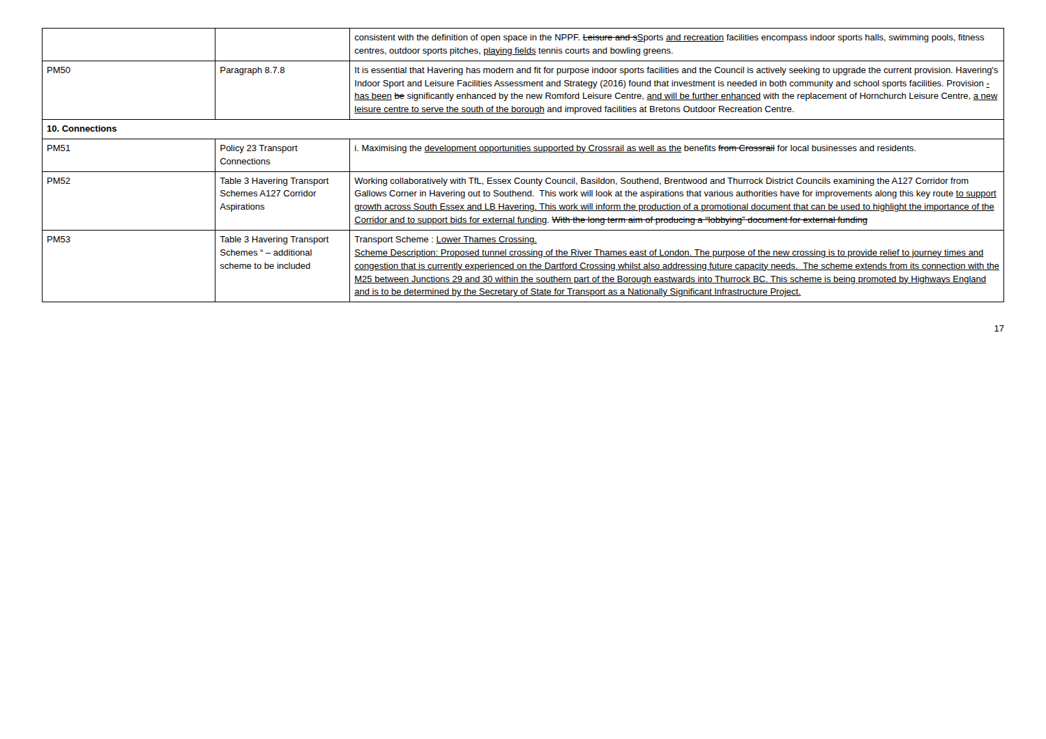| | | consistent with the definition of open space in the NPPF. Leisure and s S ports and recreation facilities encompass indoor sports halls, swimming pools, fitness centres, outdoor sports pitches, playing fields tennis courts and bowling greens. |
| PM50 | Paragraph 8.7.8 | It is essential that Havering has modern and fit for purpose indoor sports facilities and the Council is actively seeking to upgrade the current provision. Havering's Indoor Sport and Leisure Facilities Assessment and Strategy (2016) found that investment is needed in both community and school sports facilities. Provision -has been be significantly enhanced by the new Romford Leisure Centre, and will be further enhanced with the replacement of Hornchurch Leisure Centre, a new leisure centre to serve the south of the borough and improved facilities at Bretons Outdoor Recreation Centre. |
| 10. Connections |
| PM51 | Policy 23 Transport Connections | i. Maximising the development opportunities supported by Crossrail as well as the benefits from Crossrail for local businesses and residents. |
| PM52 | Table 3 Havering Transport Schemes A127 Corridor Aspirations | Working collaboratively with TfL, Essex County Council, Basildon, Southend, Brentwood and Thurrock District Councils examining the A127 Corridor from Gallows Corner in Havering out to Southend. This work will look at the aspirations that various authorities have for improvements along this key route to support growth across South Essex and LB Havering. This work will inform the production of a promotional document that can be used to highlight the importance of the Corridor and to support bids for external funding . With the long term aim of producing a “lobbying” document for external funding |
| PM53 | Table 3 Havering Transport Schemes “ – additional scheme to be included | Transport Scheme : Lower Thames Crossing. Scheme Description: Proposed tunnel crossing of the River Thames east of London. The purpose of the new crossing is to provide relief to journey times and congestion that is currently experienced on the Dartford Crossing whilst also addressing future capacity needs. The scheme extends from its connection with the M25 between Junctions 29 and 30 within the southern part of the Borough eastwards into Thurrock BC. This scheme is being promoted by Highways England and is to be determined by the Secretary of State for Transport as a Nationally Significant Infrastructure Project. |
17